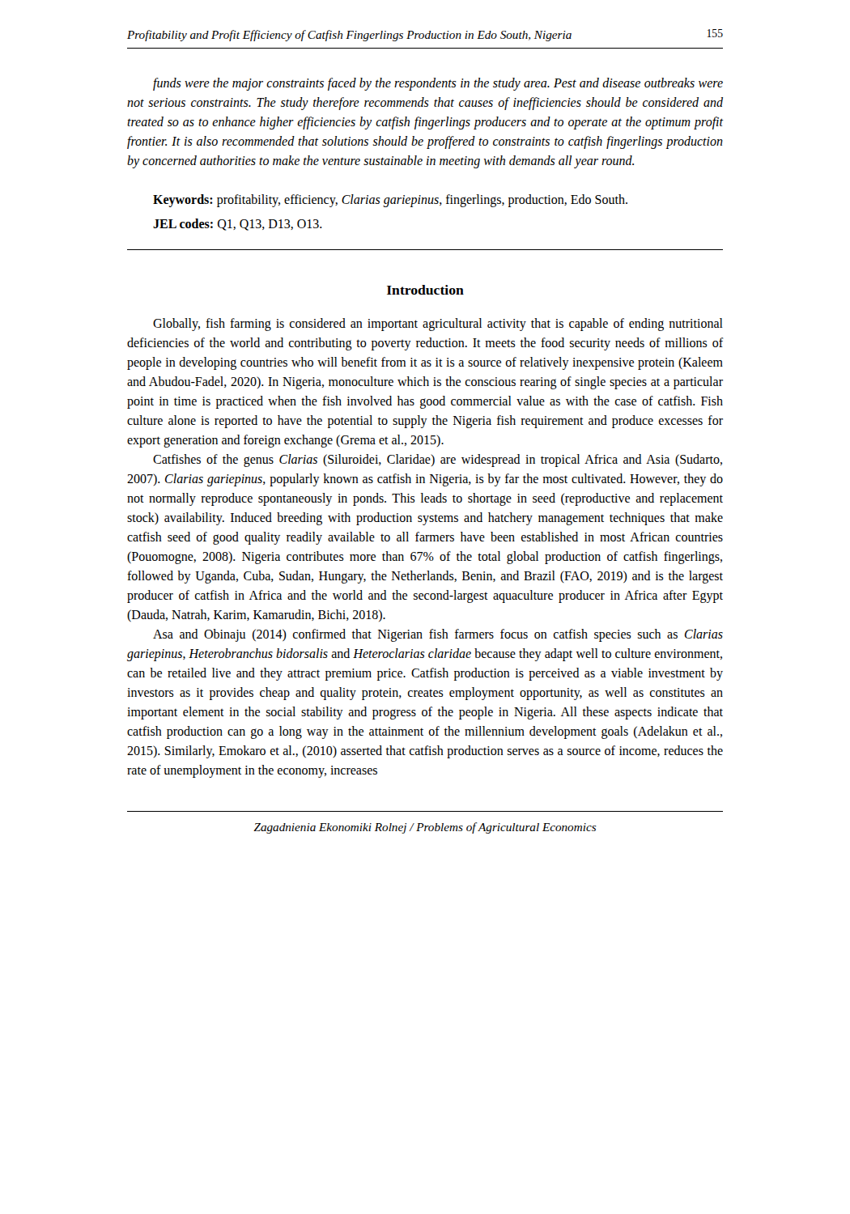155 Profitability and Profit Efficiency of Catfish Fingerlings Production in Edo South, Nigeria
funds were the major constraints faced by the respondents in the study area. Pest and disease outbreaks were not serious constraints. The study therefore recommends that causes of inefficiencies should be considered and treated so as to enhance higher efficiencies by catfish fingerlings producers and to operate at the optimum profit frontier. It is also recommended that solutions should be proffered to constraints to catfish fingerlings production by concerned authorities to make the venture sustainable in meeting with demands all year round.
Keywords: profitability, efficiency, Clarias gariepinus, fingerlings, production, Edo South.
JEL codes: Q1, Q13, D13, O13.
Introduction
Globally, fish farming is considered an important agricultural activity that is capable of ending nutritional deficiencies of the world and contributing to poverty reduction. It meets the food security needs of millions of people in developing countries who will benefit from it as it is a source of relatively inexpensive protein (Kaleem and Abudou-Fadel, 2020). In Nigeria, monoculture which is the conscious rearing of single species at a particular point in time is practiced when the fish involved has good commercial value as with the case of catfish. Fish culture alone is reported to have the potential to supply the Nigeria fish requirement and produce excesses for export generation and foreign exchange (Grema et al., 2015).
Catfishes of the genus Clarias (Siluroidei, Claridae) are widespread in tropical Africa and Asia (Sudarto, 2007). Clarias gariepinus, popularly known as catfish in Nigeria, is by far the most cultivated. However, they do not normally reproduce spontaneously in ponds. This leads to shortage in seed (reproductive and replacement stock) availability. Induced breeding with production systems and hatchery management techniques that make catfish seed of good quality readily available to all farmers have been established in most African countries (Pouomogne, 2008). Nigeria contributes more than 67% of the total global production of catfish fingerlings, followed by Uganda, Cuba, Sudan, Hungary, the Netherlands, Benin, and Brazil (FAO, 2019) and is the largest producer of catfish in Africa and the world and the second-largest aquaculture producer in Africa after Egypt (Dauda, Natrah, Karim, Kamarudin, Bichi, 2018).
Asa and Obinaju (2014) confirmed that Nigerian fish farmers focus on catfish species such as Clarias gariepinus, Heterobranchus bidorsalis and Heteroclarias claridae because they adapt well to culture environment, can be retailed live and they attract premium price. Catfish production is perceived as a viable investment by investors as it provides cheap and quality protein, creates employment opportunity, as well as constitutes an important element in the social stability and progress of the people in Nigeria. All these aspects indicate that catfish production can go a long way in the attainment of the millennium development goals (Adelakun et al., 2015). Similarly, Emokaro et al., (2010) asserted that catfish production serves as a source of income, reduces the rate of unemployment in the economy, increases
Zagadnienia Ekonomiki Rolnej / Problems of Agricultural Economics